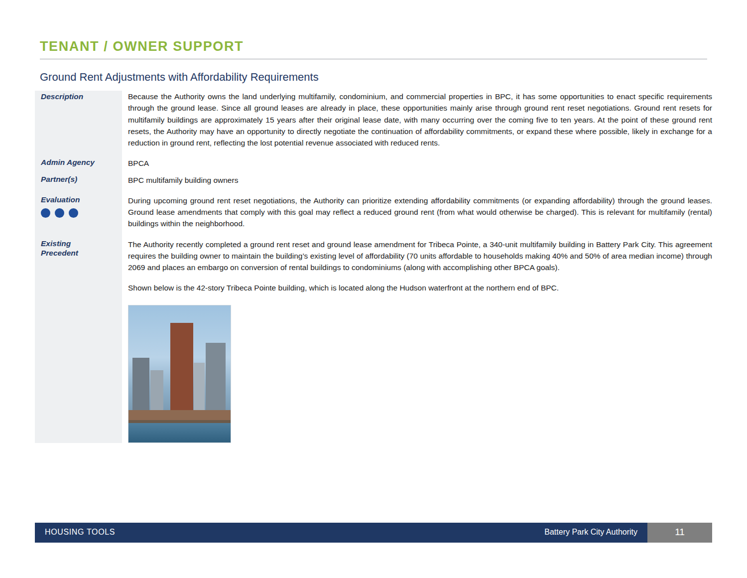TENANT / OWNER SUPPORT
Ground Rent Adjustments with Affordability Requirements
Description
Because the Authority owns the land underlying multifamily, condominium, and commercial properties in BPC, it has some opportunities to enact specific requirements through the ground lease. Since all ground leases are already in place, these opportunities mainly arise through ground rent reset negotiations. Ground rent resets for multifamily buildings are approximately 15 years after their original lease date, with many occurring over the coming five to ten years. At the point of these ground rent resets, the Authority may have an opportunity to directly negotiate the continuation of affordability commitments, or expand these where possible, likely in exchange for a reduction in ground rent, reflecting the lost potential revenue associated with reduced rents.
Admin Agency
BPCA
Partner(s)
BPC multifamily building owners
Evaluation
During upcoming ground rent reset negotiations, the Authority can prioritize extending affordability commitments (or expanding affordability) through the ground leases. Ground lease amendments that comply with this goal may reflect a reduced ground rent (from what would otherwise be charged). This is relevant for multifamily (rental) buildings within the neighborhood.
Existing
Precedent
The Authority recently completed a ground rent reset and ground lease amendment for Tribeca Pointe, a 340-unit multifamily building in Battery Park City. This agreement requires the building owner to maintain the building’s existing level of affordability (70 units affordable to households making 40% and 50% of area median income) through 2069 and places an embargo on conversion of rental buildings to condominiums (along with accomplishing other BPCA goals).
Shown below is the 42-story Tribeca Pointe building, which is located along the Hudson waterfront at the northern end of BPC.
HOUSING TOOLS
Battery Park City Authority
11